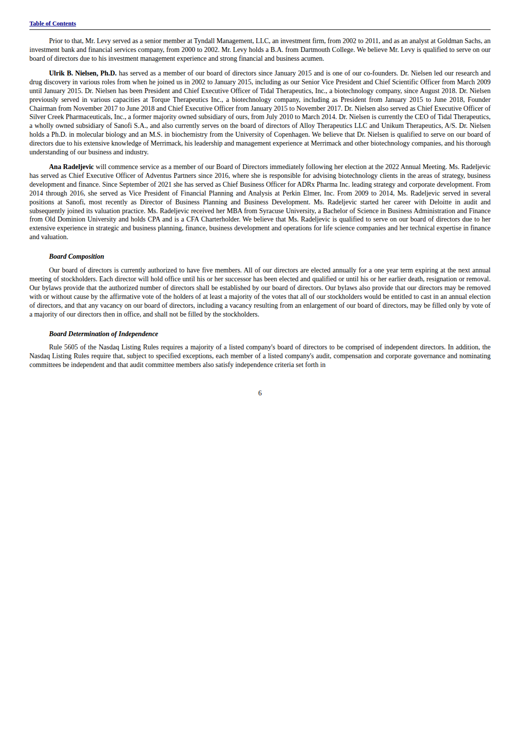Table of Contents
Prior to that, Mr. Levy served as a senior member at Tyndall Management, LLC, an investment firm, from 2002 to 2011, and as an analyst at Goldman Sachs, an investment bank and financial services company, from 2000 to 2002. Mr. Levy holds a B.A. from Dartmouth College. We believe Mr. Levy is qualified to serve on our board of directors due to his investment management experience and strong financial and business acumen.
Ulrik B. Nielsen, Ph.D. has served as a member of our board of directors since January 2015 and is one of our co-founders. Dr. Nielsen led our research and drug discovery in various roles from when he joined us in 2002 to January 2015, including as our Senior Vice President and Chief Scientific Officer from March 2009 until January 2015. Dr. Nielsen has been President and Chief Executive Officer of Tidal Therapeutics, Inc., a biotechnology company, since August 2018. Dr. Nielsen previously served in various capacities at Torque Therapeutics Inc., a biotechnology company, including as President from January 2015 to June 2018, Founder Chairman from November 2017 to June 2018 and Chief Executive Officer from January 2015 to November 2017. Dr. Nielsen also served as Chief Executive Officer of Silver Creek Pharmaceuticals, Inc., a former majority owned subsidiary of ours, from July 2010 to March 2014. Dr. Nielsen is currently the CEO of Tidal Therapeutics, a wholly owned subsidiary of Sanofi S.A., and also currently serves on the board of directors of Alloy Therapeutics LLC and Unikum Therapeutics, A/S. Dr. Nielsen holds a Ph.D. in molecular biology and an M.S. in biochemistry from the University of Copenhagen. We believe that Dr. Nielsen is qualified to serve on our board of directors due to his extensive knowledge of Merrimack, his leadership and management experience at Merrimack and other biotechnology companies, and his thorough understanding of our business and industry.
Ana Radeljevic will commence service as a member of our Board of Directors immediately following her election at the 2022 Annual Meeting. Ms. Radeljevic has served as Chief Executive Officer of Adventus Partners since 2016, where she is responsible for advising biotechnology clients in the areas of strategy, business development and finance. Since September of 2021 she has served as Chief Business Officer for ADRx Pharma Inc. leading strategy and corporate development. From 2014 through 2016, she served as Vice President of Financial Planning and Analysis at Perkin Elmer, Inc. From 2009 to 2014, Ms. Radeljevic served in several positions at Sanofi, most recently as Director of Business Planning and Business Development. Ms. Radeljevic started her career with Deloitte in audit and subsequently joined its valuation practice. Ms. Radeljevic received her MBA from Syracuse University, a Bachelor of Science in Business Administration and Finance from Old Dominion University and holds CPA and is a CFA Charterholder. We believe that Ms. Radeljevic is qualified to serve on our board of directors due to her extensive experience in strategic and business planning, finance, business development and operations for life science companies and her technical expertise in finance and valuation.
Board Composition
Our board of directors is currently authorized to have five members. All of our directors are elected annually for a one year term expiring at the next annual meeting of stockholders. Each director will hold office until his or her successor has been elected and qualified or until his or her earlier death, resignation or removal. Our bylaws provide that the authorized number of directors shall be established by our board of directors. Our bylaws also provide that our directors may be removed with or without cause by the affirmative vote of the holders of at least a majority of the votes that all of our stockholders would be entitled to cast in an annual election of directors, and that any vacancy on our board of directors, including a vacancy resulting from an enlargement of our board of directors, may be filled only by vote of a majority of our directors then in office, and shall not be filled by the stockholders.
Board Determination of Independence
Rule 5605 of the Nasdaq Listing Rules requires a majority of a listed company's board of directors to be comprised of independent directors. In addition, the Nasdaq Listing Rules require that, subject to specified exceptions, each member of a listed company's audit, compensation and corporate governance and nominating committees be independent and that audit committee members also satisfy independence criteria set forth in
6